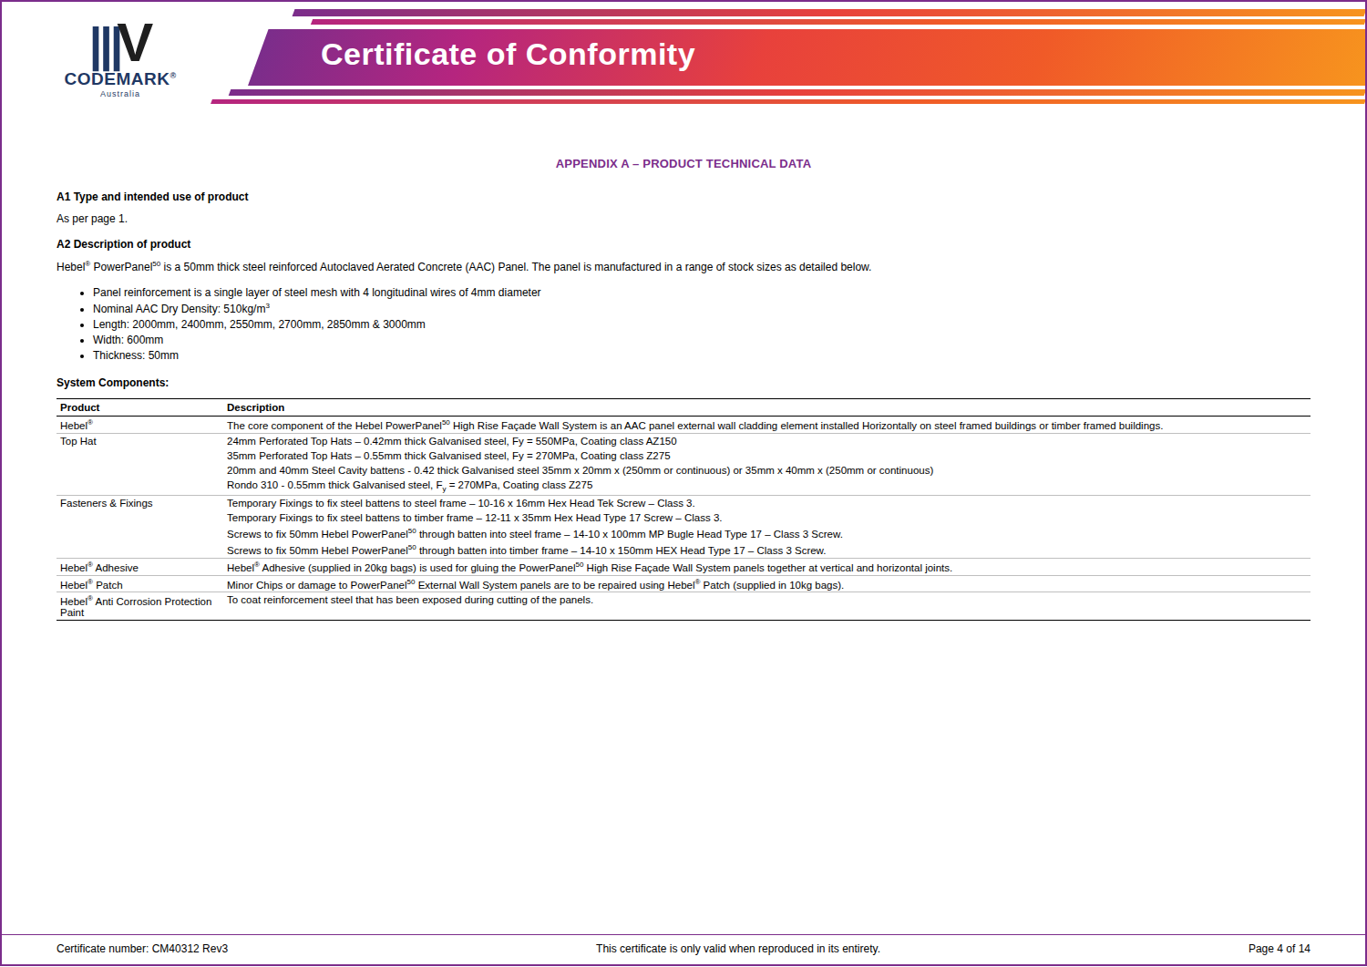|||V
CODEMARK®
Australia
Certificate of Conformity
APPENDIX A – PRODUCT TECHNICAL DATA
A1 Type and intended use of product
As per page 1.
A2 Description of product
Hebel® PowerPanel50 is a 50mm thick steel reinforced Autoclaved Aerated Concrete (AAC) Panel. The panel is manufactured in a range of stock sizes as detailed below.
Panel reinforcement is a single layer of steel mesh with 4 longitudinal wires of 4mm diameter
Nominal AAC Dry Density: 510kg/m3
Length: 2000mm, 2400mm, 2550mm, 2700mm, 2850mm & 3000mm
Width: 600mm
Thickness: 50mm
System Components:
| Product | Description |
| --- | --- |
| Hebel ® | The core component of the Hebel PowerPanel 50 High Rise Façade Wall System is an AAC panel external wall cladding element installed Horizontally on steel framed buildings or timber framed buildings. |
| Top Hat | 24mm Perforated Top Hats – 0.42mm thick Galvanised steel, Fy = 550MPa, Coating class AZ150 |
| | 35mm Perforated Top Hats – 0.55mm thick Galvanised steel, Fy = 270MPa, Coating class Z275 |
| | 20mm and 40mm Steel Cavity battens - 0.42 thick Galvanised steel 35mm x 20mm x (250mm or continuous) or 35mm x 40mm x (250mm or continuous) |
| | Rondo 310 - 0.55mm thick Galvanised steel, F y = 270MPa, Coating class Z275 |
| Fasteners & Fixings | Temporary Fixings to fix steel battens to steel frame – 10-16 x 16mm Hex Head Tek Screw – Class 3. |
| | Temporary Fixings to fix steel battens to timber frame – 12-11 x 35mm Hex Head Type 17 Screw – Class 3. |
| | Screws to fix 50mm Hebel PowerPanel 50 through batten into steel frame – 14-10 x 100mm MP Bugle Head Type 17 – Class 3 Screw. |
| | Screws to fix 50mm Hebel PowerPanel 50 through batten into timber frame – 14-10 x 150mm HEX Head Type 17 – Class 3 Screw. |
| Hebel ® Adhesive | Hebel ® Adhesive (supplied in 20kg bags) is used for gluing the PowerPanel 50 High Rise Façade Wall System panels together at vertical and horizontal joints. |
| Hebel ® Patch | Minor Chips or damage to PowerPanel 50 External Wall System panels are to be repaired using Hebel ® Patch (supplied in 10kg bags). |
| Hebel ® Anti Corrosion Protection Paint | To coat reinforcement steel that has been exposed during cutting of the panels. |
Certificate number: CM40312 Rev3
This certificate is only valid when reproduced in its entirety.
Page 4 of 14